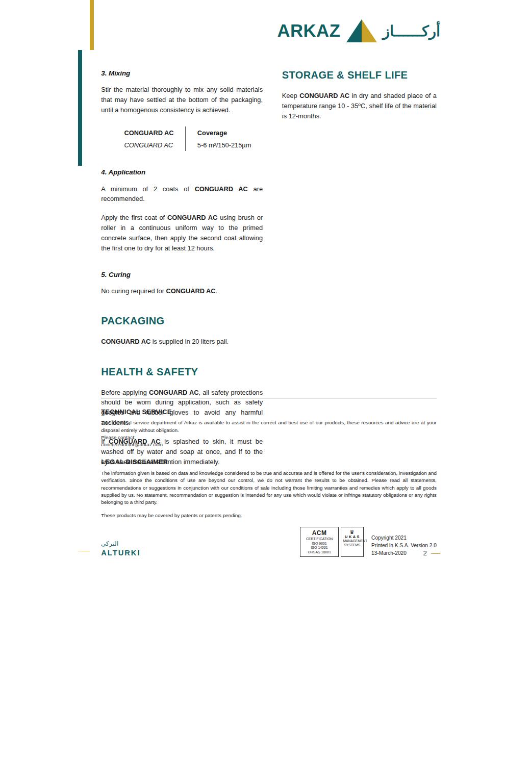ARKAZ أركــــــاز
3. Mixing
Stir the material thoroughly to mix any solid materials that may have settled at the bottom of the packaging, until a homogenous consistency is achieved.
| CONGUARD AC | Coverage |
| CONGUARD AC | 5-6 m²/150-215µm |
4. Application
A minimum of 2 coats of CONGUARD AC are recommended.
Apply the first coat of CONGUARD AC using brush or roller in a continuous uniform way to the primed concrete surface, then apply the second coat allowing the first one to dry for at least 12 hours.
5. Curing
No curing required for CONGUARD AC.
PACKAGING
CONGUARD AC is supplied in 20 liters pail.
HEALTH & SAFETY
Before applying CONGUARD AC, all safety protections should be worn during application, such as safety googles and rubber gloves to avoid any harmful accidents.
If CONGUARD AC is splashed to skin, it must be washed off by water and soap at once, and if to the eyes seek medical attention immediately.
STORAGE & SHELF LIFE
Keep CONGUARD AC in dry and shaded place of a temperature range 10 - 35ºC, shelf life of the material is 12-months.
TECHNICAL SERVICE
The technical service department of Arkaz is available to assist in the correct and best use of our products, these resources and advice are at your disposal entirely without obligation.
Please contact:
concretedoctor@arkaz.com
LEGAL DISCLAIMER
The information given is based on data and knowledge considered to be true and accurate and is offered for the user's consideration, investigation and verification. Since the conditions of use are beyond our control, we do not warrant the results to be obtained. Please read all statements, recommendations or suggestions in conjunction with our conditions of sale including those limiting warranties and remedies which apply to all goods supplied by us. No statement, recommendation or suggestion is intended for any use which would violate or infringe statutory obligations or any rights belonging to a third party.
These products may be covered by patents or patents pending.
التركي ALTURKI
ACM CERTIFICATION
ISO 9001
ISO 14001
OHSAS 18001
♛ U K A S MANAGEMENT
SYSTEMS
Copyright 2021
Printed in K.S.A. Version 2.0
13-March-2020
2